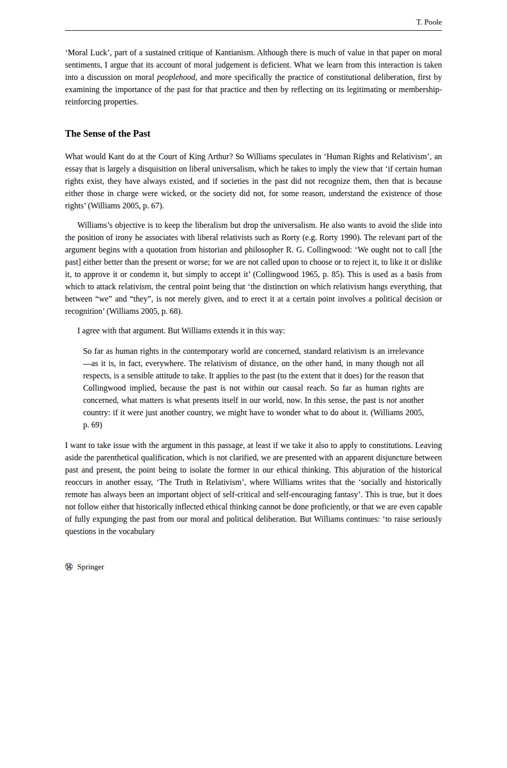T. Poole
‘Moral Luck’, part of a sustained critique of Kantianism. Although there is much of value in that paper on moral sentiments, I argue that its account of moral judgement is deficient. What we learn from this interaction is taken into a discussion on moral peoplehood, and more specifically the practice of constitutional deliberation, first by examining the importance of the past for that practice and then by reflecting on its legitimating or membership-reinforcing properties.
The Sense of the Past
What would Kant do at the Court of King Arthur? So Williams speculates in ‘Human Rights and Relativism’, an essay that is largely a disquisition on liberal universalism, which he takes to imply the view that ‘if certain human rights exist, they have always existed, and if societies in the past did not recognize them, then that is because either those in charge were wicked, or the society did not, for some reason, understand the existence of those rights’ (Williams 2005, p. 67).
Williams’s objective is to keep the liberalism but drop the universalism. He also wants to avoid the slide into the position of irony he associates with liberal relativists such as Rorty (e.g. Rorty 1990). The relevant part of the argument begins with a quotation from historian and philosopher R. G. Collingwood: ‘We ought not to call [the past] either better than the present or worse; for we are not called upon to choose or to reject it, to like it or dislike it, to approve it or condemn it, but simply to accept it’ (Collingwood 1965, p. 85). This is used as a basis from which to attack relativism, the central point being that ‘the distinction on which relativism hangs everything, that between “we” and “they”, is not merely given, and to erect it at a certain point involves a political decision or recognition’ (Williams 2005, p. 68).
I agree with that argument. But Williams extends it in this way:
So far as human rights in the contemporary world are concerned, standard relativism is an irrelevance—as it is, in fact, everywhere. The relativism of distance, on the other hand, in many though not all respects, is a sensible attitude to take. It applies to the past (to the extent that it does) for the reason that Collingwood implied, because the past is not within our causal reach. So far as human rights are concerned, what matters is what presents itself in our world, now. In this sense, the past is not another country: if it were just another country, we might have to wonder what to do about it. (Williams 2005, p. 69)
I want to take issue with the argument in this passage, at least if we take it also to apply to constitutions. Leaving aside the parenthetical qualification, which is not clarified, we are presented with an apparent disjuncture between past and present, the point being to isolate the former in our ethical thinking. This abjuration of the historical reoccurs in another essay, ‘The Truth in Relativism’, where Williams writes that the ‘socially and historically remote has always been an important object of self-critical and self-encouraging fantasy’. This is true, but it does not follow either that historically inflected ethical thinking cannot be done proficiently, or that we are even capable of fully expunging the past from our moral and political deliberation. But Williams continues: ‘to raise seriously questions in the vocabulary
⑭ Springer